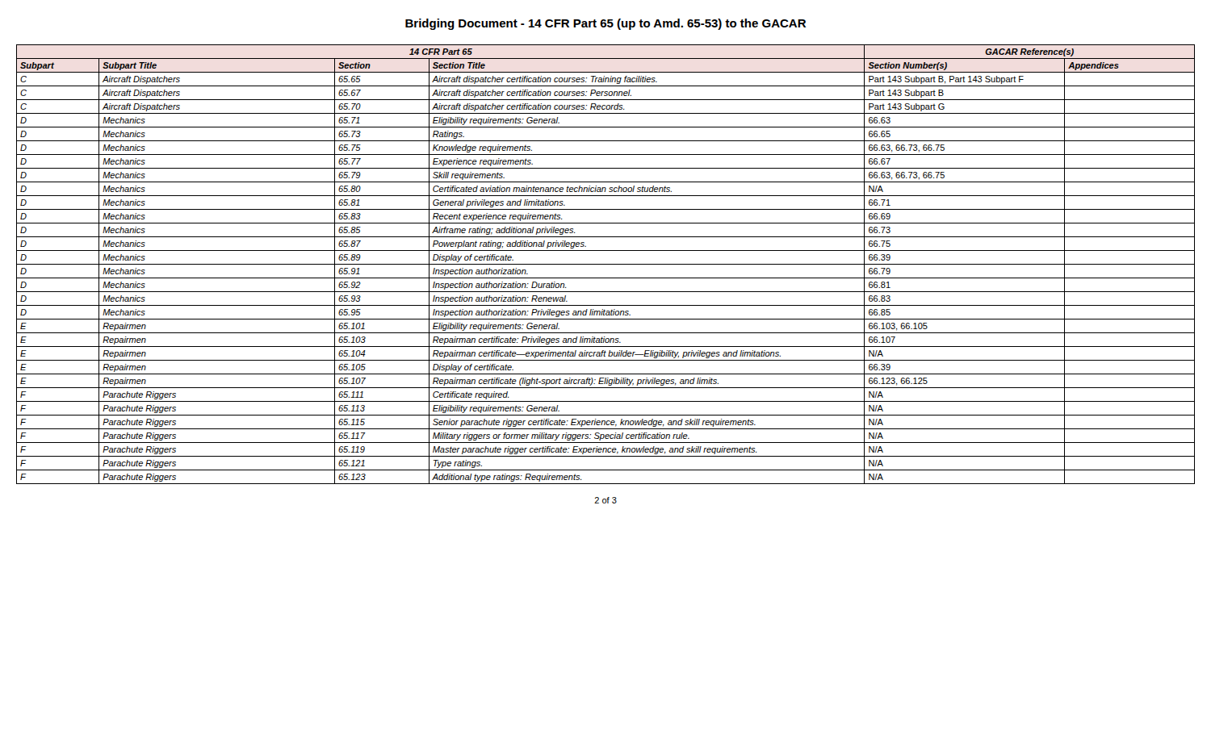Bridging Document - 14 CFR Part 65 (up to Amd. 65-53) to the GACAR
| 14 CFR Part 65 | GACAR Reference(s) |
| --- | --- |
| Subpart | Subpart Title | Section | Section Title | Section Number(s) | Appendices |
| C | Aircraft Dispatchers | 65.65 | Aircraft dispatcher certification courses: Training facilities. | Part 143 Subpart B, Part 143 Subpart F | |
| C | Aircraft Dispatchers | 65.67 | Aircraft dispatcher certification courses: Personnel. | Part 143 Subpart B | |
| C | Aircraft Dispatchers | 65.70 | Aircraft dispatcher certification courses: Records. | Part 143 Subpart G | |
| D | Mechanics | 65.71 | Eligibility requirements: General. | 66.63 | |
| D | Mechanics | 65.73 | Ratings. | 66.65 | |
| D | Mechanics | 65.75 | Knowledge requirements. | 66.63, 66.73, 66.75 | |
| D | Mechanics | 65.77 | Experience requirements. | 66.67 | |
| D | Mechanics | 65.79 | Skill requirements. | 66.63, 66.73, 66.75 | |
| D | Mechanics | 65.80 | Certificated aviation maintenance technician school students. | N/A | |
| D | Mechanics | 65.81 | General privileges and limitations. | 66.71 | |
| D | Mechanics | 65.83 | Recent experience requirements. | 66.69 | |
| D | Mechanics | 65.85 | Airframe rating; additional privileges. | 66.73 | |
| D | Mechanics | 65.87 | Powerplant rating; additional privileges. | 66.75 | |
| D | Mechanics | 65.89 | Display of certificate. | 66.39 | |
| D | Mechanics | 65.91 | Inspection authorization. | 66.79 | |
| D | Mechanics | 65.92 | Inspection authorization: Duration. | 66.81 | |
| D | Mechanics | 65.93 | Inspection authorization: Renewal. | 66.83 | |
| D | Mechanics | 65.95 | Inspection authorization: Privileges and limitations. | 66.85 | |
| E | Repairmen | 65.101 | Eligibility requirements: General. | 66.103, 66.105 | |
| E | Repairmen | 65.103 | Repairman certificate: Privileges and limitations. | 66.107 | |
| E | Repairmen | 65.104 | Repairman certificate—experimental aircraft builder—Eligibility, privileges and limitations. | N/A | |
| E | Repairmen | 65.105 | Display of certificate. | 66.39 | |
| E | Repairmen | 65.107 | Repairman certificate (light-sport aircraft): Eligibility, privileges, and limits. | 66.123, 66.125 | |
| F | Parachute Riggers | 65.111 | Certificate required. | N/A | |
| F | Parachute Riggers | 65.113 | Eligibility requirements: General. | N/A | |
| F | Parachute Riggers | 65.115 | Senior parachute rigger certificate: Experience, knowledge, and skill requirements. | N/A | |
| F | Parachute Riggers | 65.117 | Military riggers or former military riggers: Special certification rule. | N/A | |
| F | Parachute Riggers | 65.119 | Master parachute rigger certificate: Experience, knowledge, and skill requirements. | N/A | |
| F | Parachute Riggers | 65.121 | Type ratings. | N/A | |
| F | Parachute Riggers | 65.123 | Additional type ratings: Requirements. | N/A | |
2 of 3